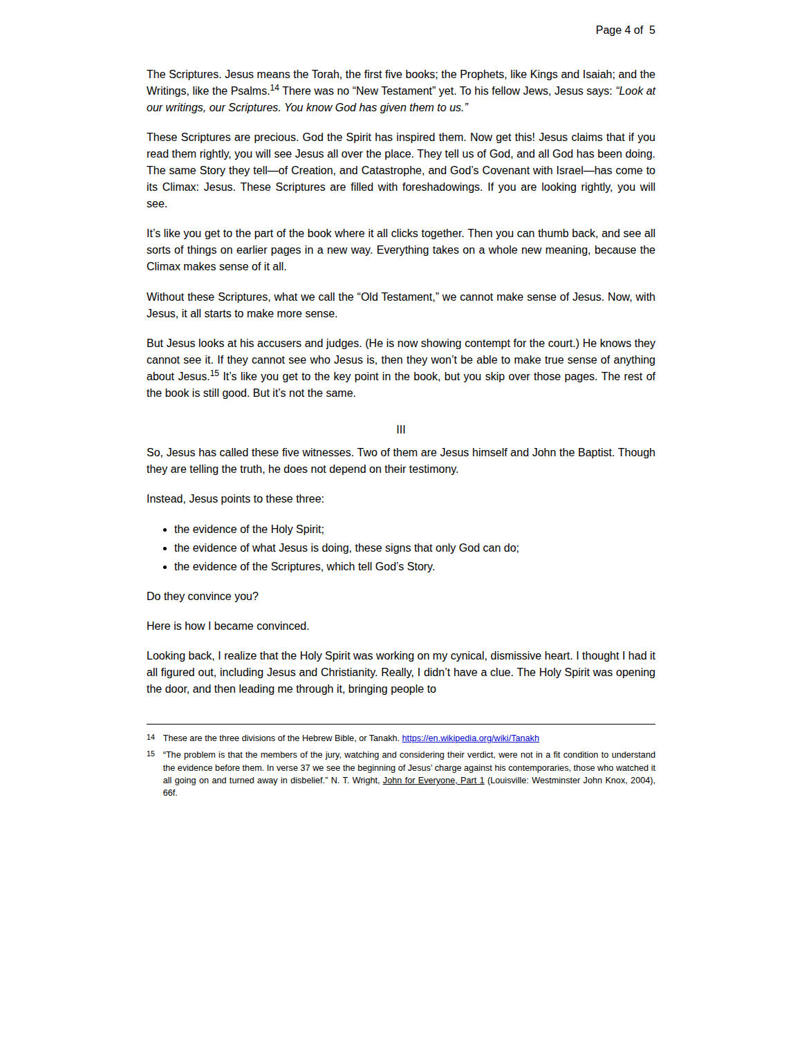Page 4 of 5
The Scriptures. Jesus means the Torah, the first five books; the Prophets, like Kings and Isaiah; and the Writings, like the Psalms.14 There was no “New Testament” yet. To his fellow Jews, Jesus says: “Look at our writings, our Scriptures. You know God has given them to us.”
These Scriptures are precious. God the Spirit has inspired them. Now get this! Jesus claims that if you read them rightly, you will see Jesus all over the place. They tell us of God, and all God has been doing. The same Story they tell—of Creation, and Catastrophe, and God’s Covenant with Israel—has come to its Climax: Jesus. These Scriptures are filled with foreshadowings. If you are looking rightly, you will see.
It’s like you get to the part of the book where it all clicks together. Then you can thumb back, and see all sorts of things on earlier pages in a new way. Everything takes on a whole new meaning, because the Climax makes sense of it all.
Without these Scriptures, what we call the “Old Testament,” we cannot make sense of Jesus. Now, with Jesus, it all starts to make more sense.
But Jesus looks at his accusers and judges. (He is now showing contempt for the court.) He knows they cannot see it. If they cannot see who Jesus is, then they won’t be able to make true sense of anything about Jesus.15 It’s like you get to the key point in the book, but you skip over those pages. The rest of the book is still good. But it’s not the same.
III
So, Jesus has called these five witnesses. Two of them are Jesus himself and John the Baptist. Though they are telling the truth, he does not depend on their testimony.
Instead, Jesus points to these three:
the evidence of the Holy Spirit;
the evidence of what Jesus is doing, these signs that only God can do;
the evidence of the Scriptures, which tell God’s Story.
Do they convince you?
Here is how I became convinced.
Looking back, I realize that the Holy Spirit was working on my cynical, dismissive heart. I thought I had it all figured out, including Jesus and Christianity. Really, I didn’t have a clue. The Holy Spirit was opening the door, and then leading me through it, bringing people to
14 These are the three divisions of the Hebrew Bible, or Tanakh. https://en.wikipedia.org/wiki/Tanakh
15 “The problem is that the members of the jury, watching and considering their verdict, were not in a fit condition to understand the evidence before them. In verse 37 we see the beginning of Jesus’ charge against his contemporaries, those who watched it all going on and turned away in disbelief.” N. T. Wright, John for Everyone, Part 1 (Louisville: Westminster John Knox, 2004), 66f.